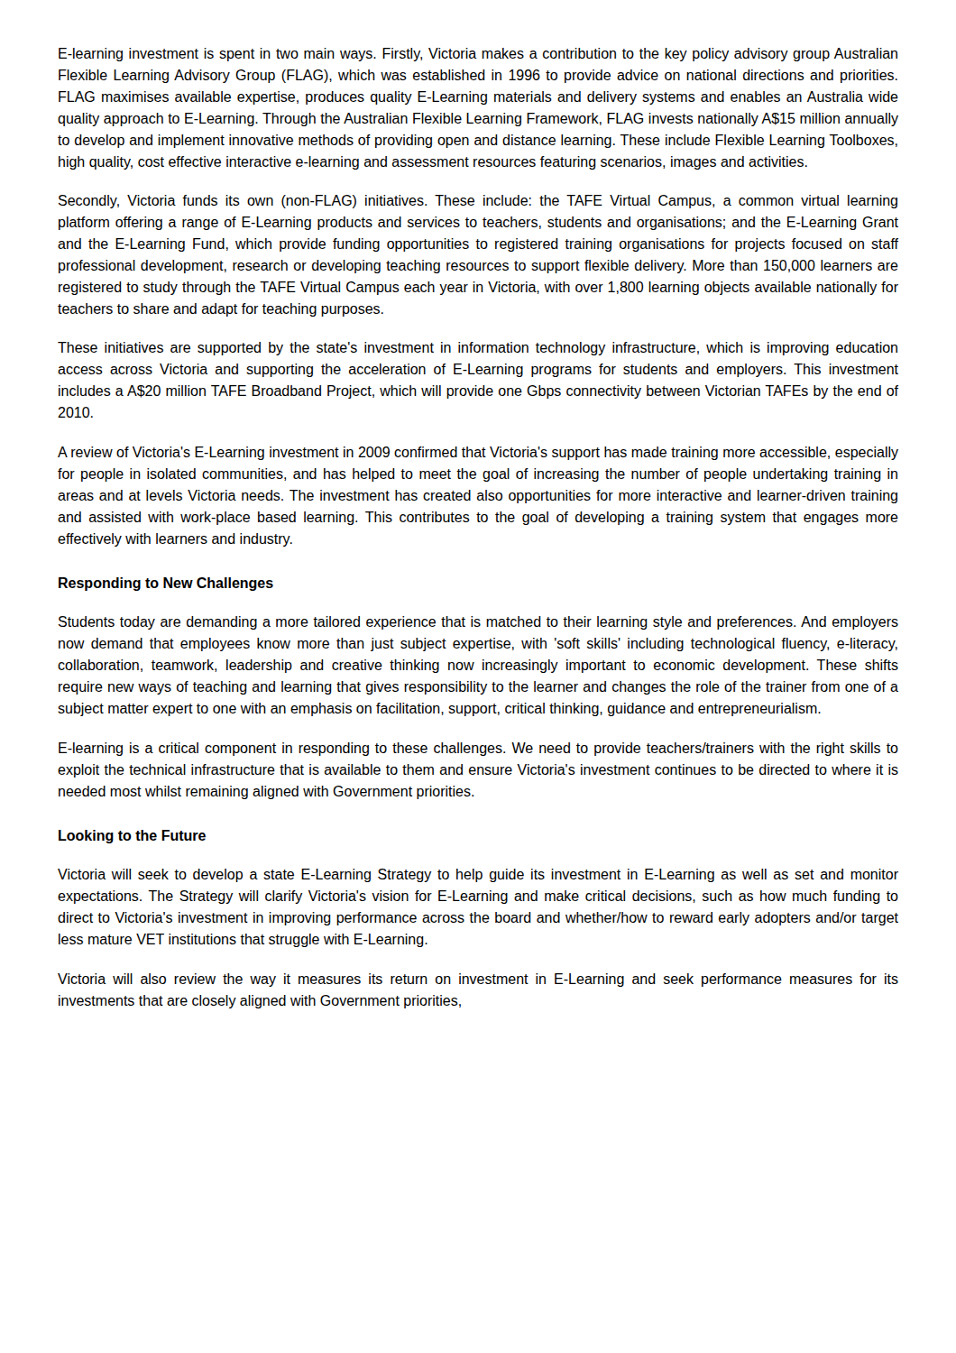E-learning investment is spent in two main ways. Firstly, Victoria makes a contribution to the key policy advisory group Australian Flexible Learning Advisory Group (FLAG), which was established in 1996 to provide advice on national directions and priorities. FLAG maximises available expertise, produces quality E-Learning materials and delivery systems and enables an Australia wide quality approach to E-Learning. Through the Australian Flexible Learning Framework, FLAG invests nationally A$15 million annually to develop and implement innovative methods of providing open and distance learning. These include Flexible Learning Toolboxes, high quality, cost effective interactive e-learning and assessment resources featuring scenarios, images and activities.
Secondly, Victoria funds its own (non-FLAG) initiatives. These include: the TAFE Virtual Campus, a common virtual learning platform offering a range of E-Learning products and services to teachers, students and organisations; and the E-Learning Grant and the E-Learning Fund, which provide funding opportunities to registered training organisations for projects focused on staff professional development, research or developing teaching resources to support flexible delivery. More than 150,000 learners are registered to study through the TAFE Virtual Campus each year in Victoria, with over 1,800 learning objects available nationally for teachers to share and adapt for teaching purposes.
These initiatives are supported by the state's investment in information technology infrastructure, which is improving education access across Victoria and supporting the acceleration of E-Learning programs for students and employers. This investment includes a A$20 million TAFE Broadband Project, which will provide one Gbps connectivity between Victorian TAFEs by the end of 2010.
A review of Victoria's E-Learning investment in 2009 confirmed that Victoria's support has made training more accessible, especially for people in isolated communities, and has helped to meet the goal of increasing the number of people undertaking training in areas and at levels Victoria needs. The investment has created also opportunities for more interactive and learner-driven training and assisted with work-place based learning. This contributes to the goal of developing a training system that engages more effectively with learners and industry.
Responding to New Challenges
Students today are demanding a more tailored experience that is matched to their learning style and preferences. And employers now demand that employees know more than just subject expertise, with 'soft skills' including technological fluency, e-literacy, collaboration, teamwork, leadership and creative thinking now increasingly important to economic development. These shifts require new ways of teaching and learning that gives responsibility to the learner and changes the role of the trainer from one of a subject matter expert to one with an emphasis on facilitation, support, critical thinking, guidance and entrepreneurialism.
E-learning is a critical component in responding to these challenges. We need to provide teachers/trainers with the right skills to exploit the technical infrastructure that is available to them and ensure Victoria's investment continues to be directed to where it is needed most whilst remaining aligned with Government priorities.
Looking to the Future
Victoria will seek to develop a state E-Learning Strategy to help guide its investment in E-Learning as well as set and monitor expectations. The Strategy will clarify Victoria's vision for E-Learning and make critical decisions, such as how much funding to direct to Victoria's investment in improving performance across the board and whether/how to reward early adopters and/or target less mature VET institutions that struggle with E-Learning.
Victoria will also review the way it measures its return on investment in E-Learning and seek performance measures for its investments that are closely aligned with Government priorities,